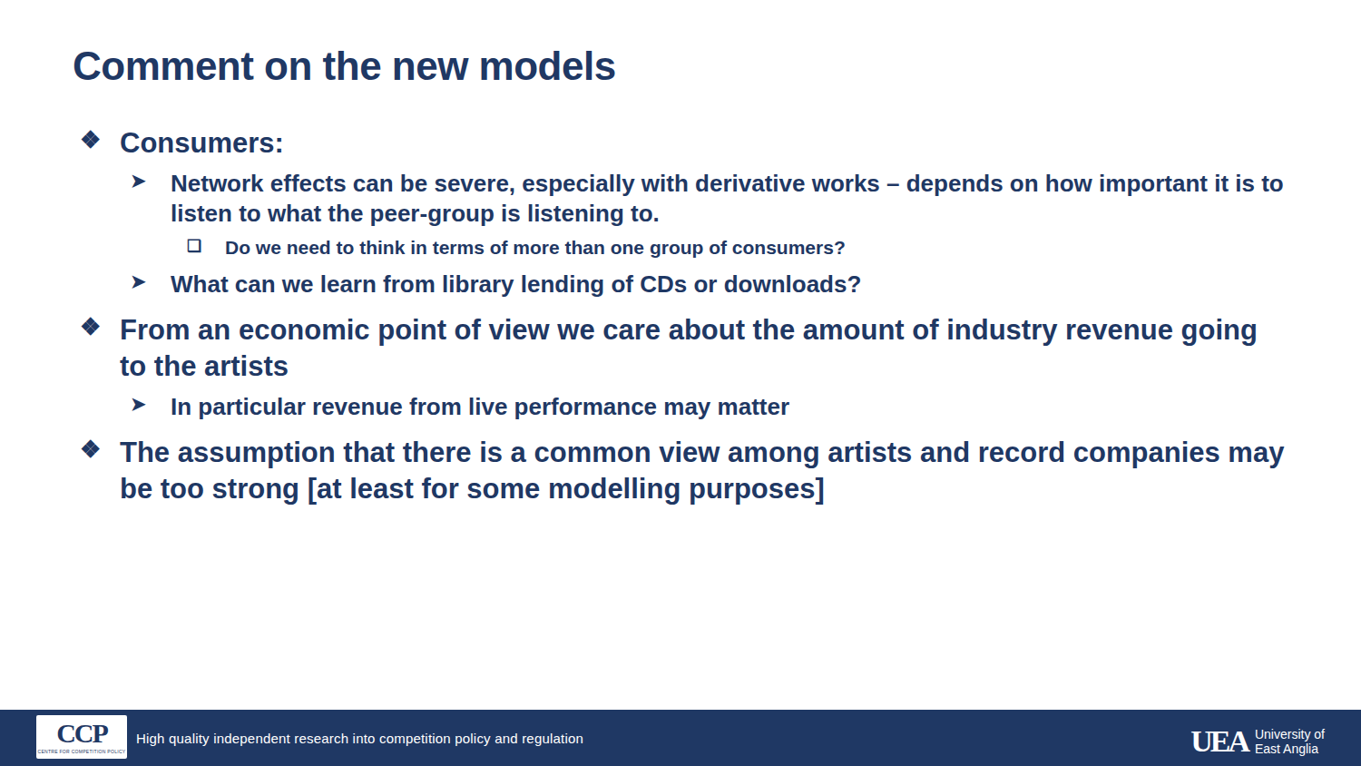Comment on the new models
Consumers:
Network effects can be severe, especially with derivative works – depends on how important it is to listen to what the peer-group is listening to.
Do we need to think in terms of more than one group of consumers?
What can we learn from library lending of CDs or downloads?
From an economic point of view we care about the amount of industry revenue going to the artists
In particular revenue from live performance may matter
The assumption that there is a common view among artists and record companies may be too strong [at least for some modelling purposes]
CCP
CENTRE FOR COMPETITION POLICY
High quality independent research into competition policy and regulation
UEA
University of
East Anglia